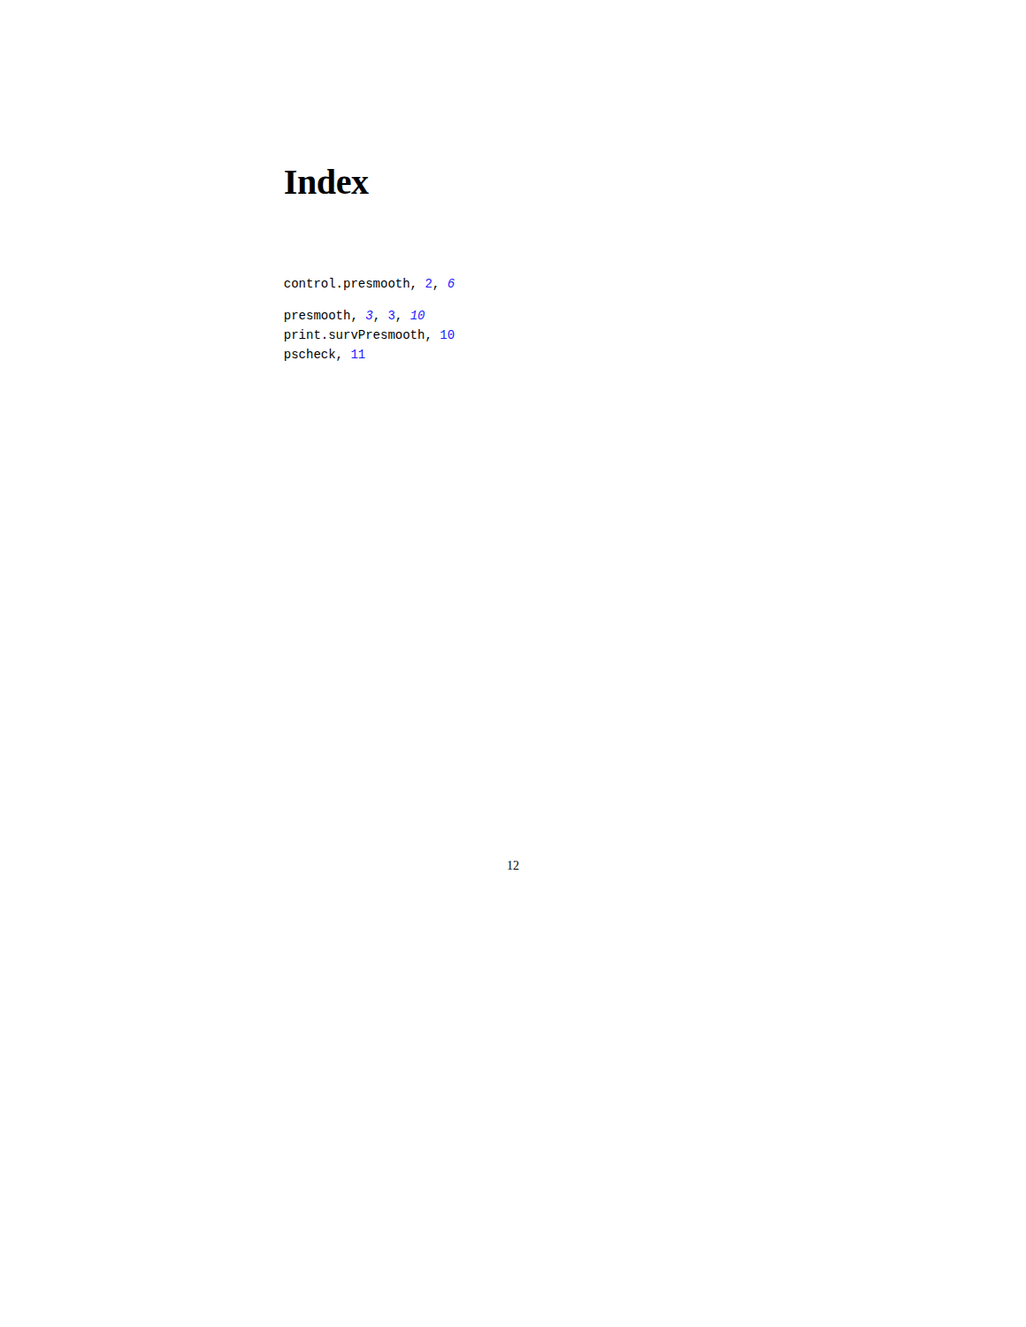Index
control.presmooth, 2, 6
presmooth, 3, 3, 10
print.survPresmooth, 10
pscheck, 11
12